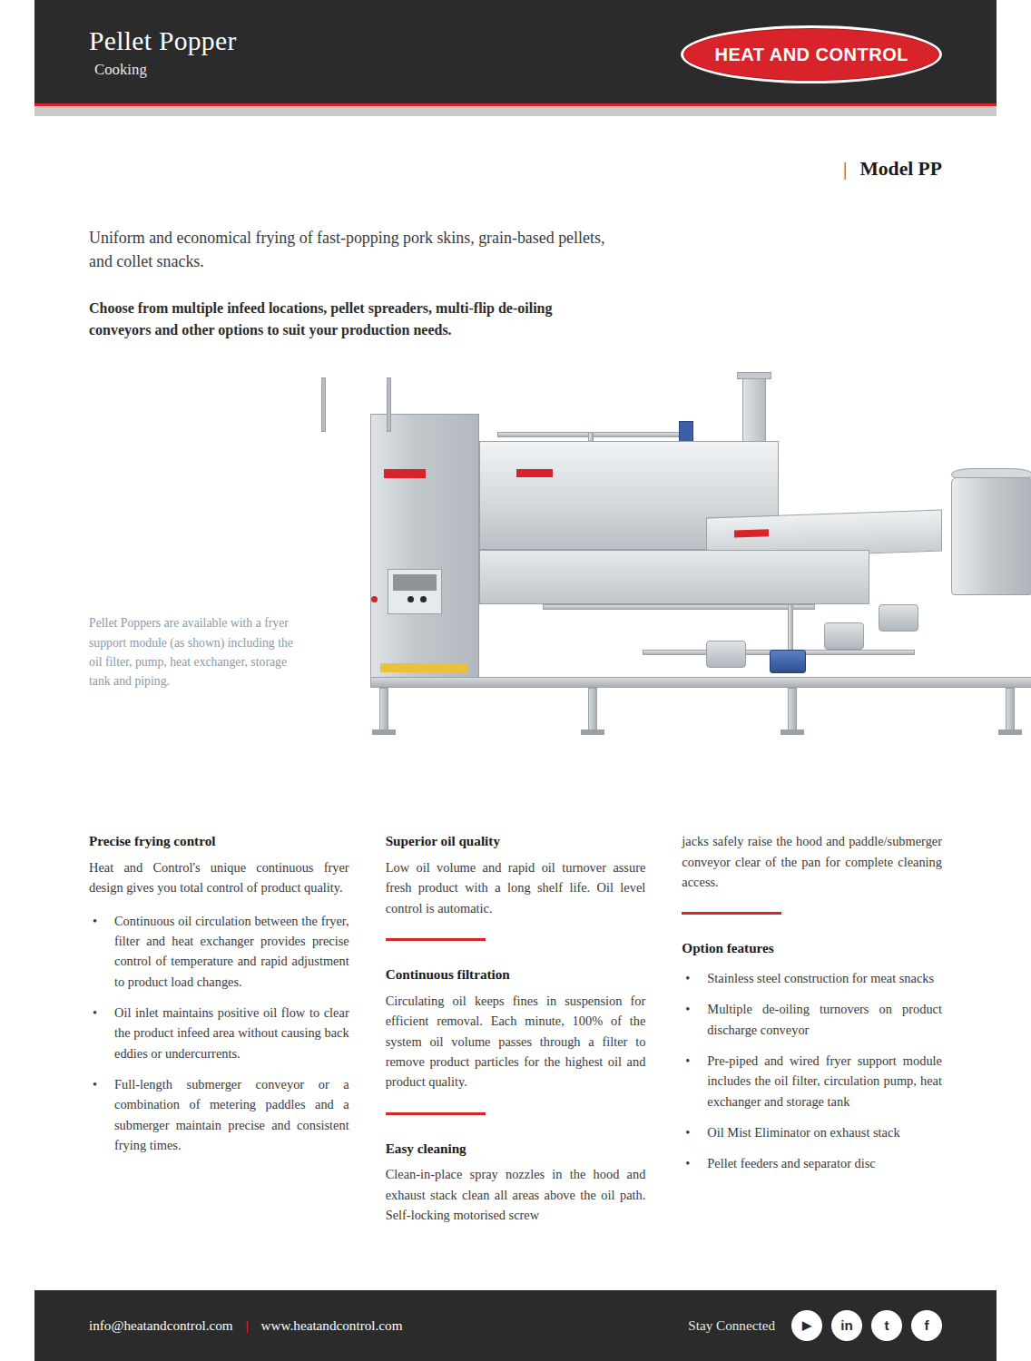Pellet Popper
Cooking
HEAT AND CONTROL
|Model PP
Uniform and economical frying of fast-popping pork skins, grain-based pellets, and collet snacks.
Choose from multiple infeed locations, pellet spreaders, multi-flip de-oiling conveyors and other options to suit your production needs.
Pellet Poppers are available with a fryer support module (as shown) including the oil filter, pump, heat exchanger, storage tank and piping.
Precise frying control
Heat and Control's unique continuous fryer design gives you total control of product quality.
Continuous oil circulation between the fryer, filter and heat exchanger provides precise control of temperature and rapid adjustment to product load changes.
Oil inlet maintains positive oil flow to clear the product infeed area without causing back eddies or undercurrents.
Full-length submerger conveyor or a combination of metering paddles and a submerger maintain precise and consistent frying times.
Superior oil quality
Low oil volume and rapid oil turnover assure fresh product with a long shelf life. Oil level control is automatic.
Continuous filtration
Circulating oil keeps fines in suspension for efficient removal. Each minute, 100% of the system oil volume passes through a filter to remove product particles for the highest oil and product quality.
Easy cleaning
Clean-in-place spray nozzles in the hood and exhaust stack clean all areas above the oil path. Self-locking motorised screw
jacks safely raise the hood and paddle/submerger conveyor clear of the pan for complete cleaning access.
Option features
Stainless steel construction for meat snacks
Multiple de-oiling turnovers on product discharge conveyor
Pre-piped and wired fryer support module includes the oil filter, circulation pump, heat exchanger and storage tank
Oil Mist Eliminator on exhaust stack
Pellet feeders and separator disc
info@heatandcontrol.com | www.heatandcontrol.com
Stay Connected
▶ in t f